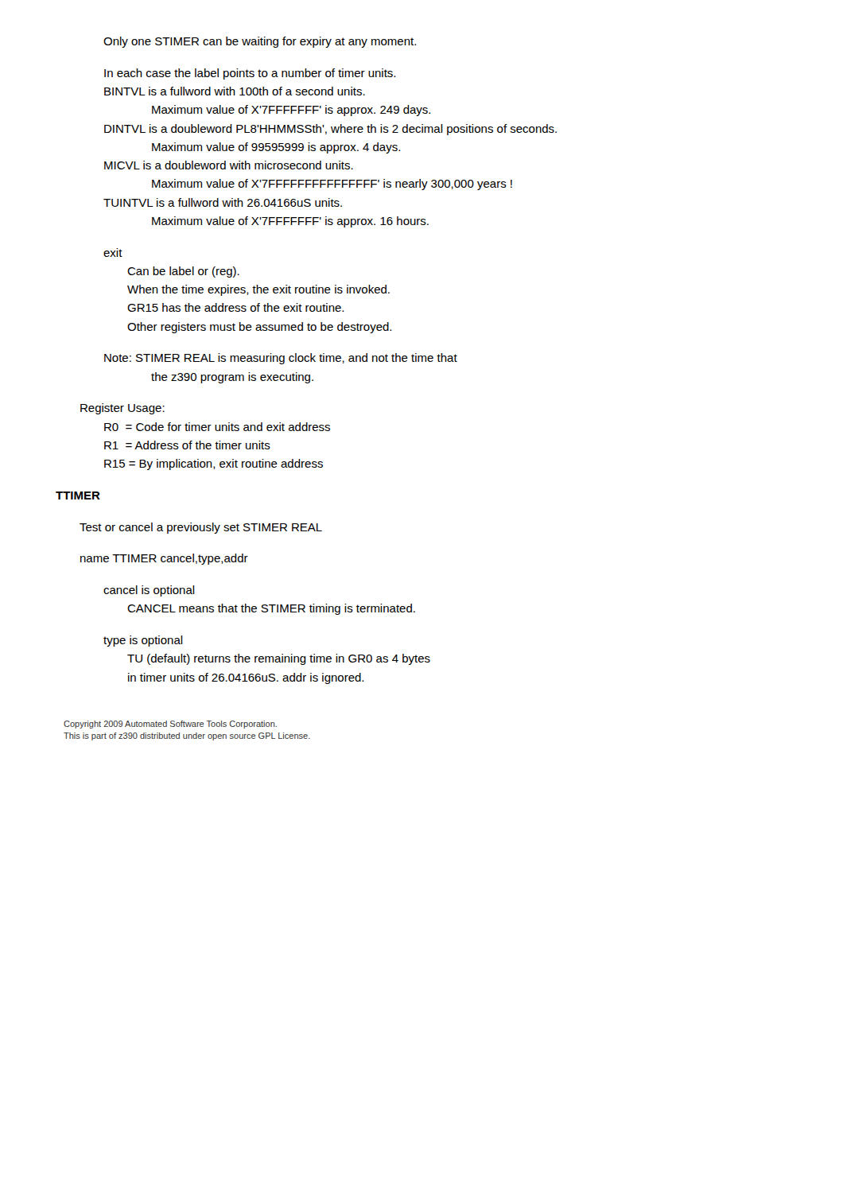Only one STIMER can be waiting for expiry at any moment.
In each case the label points to a number of timer units.
BINTVL is a fullword with 100th of a second units.
Maximum value of X'7FFFFFFF' is approx. 249 days.
DINTVL is a doubleword PL8'HHMMSSth', where th is 2 decimal positions of seconds.
Maximum value of 99595999 is approx. 4 days.
MICVL is a doubleword with microsecond units.
Maximum value of X'7FFFFFFFFFFFFFFF' is nearly 300,000 years !
TUINTVL is a fullword with 26.04166uS units.
Maximum value of X'7FFFFFFF' is approx. 16 hours.
exit
Can be label or (reg).
When the time expires, the exit routine is invoked.
GR15 has the address of the exit routine.
Other registers must be assumed to be destroyed.
Note: STIMER REAL is measuring clock time, and not the time that
the z390 program is executing.
Register Usage:
R0 = Code for timer units and exit address
R1 = Address of the timer units
R15 = By implication, exit routine address
TTIMER
Test or cancel a previously set STIMER REAL
name TTIMER cancel,type,addr
cancel is optional
CANCEL means that the STIMER timing is terminated.
type is optional
TU (default) returns the remaining time in GR0 as 4 bytes
in timer units of 26.04166uS. addr is ignored.
Copyright 2009 Automated Software Tools Corporation.
This is part of z390 distributed under open source GPL License.